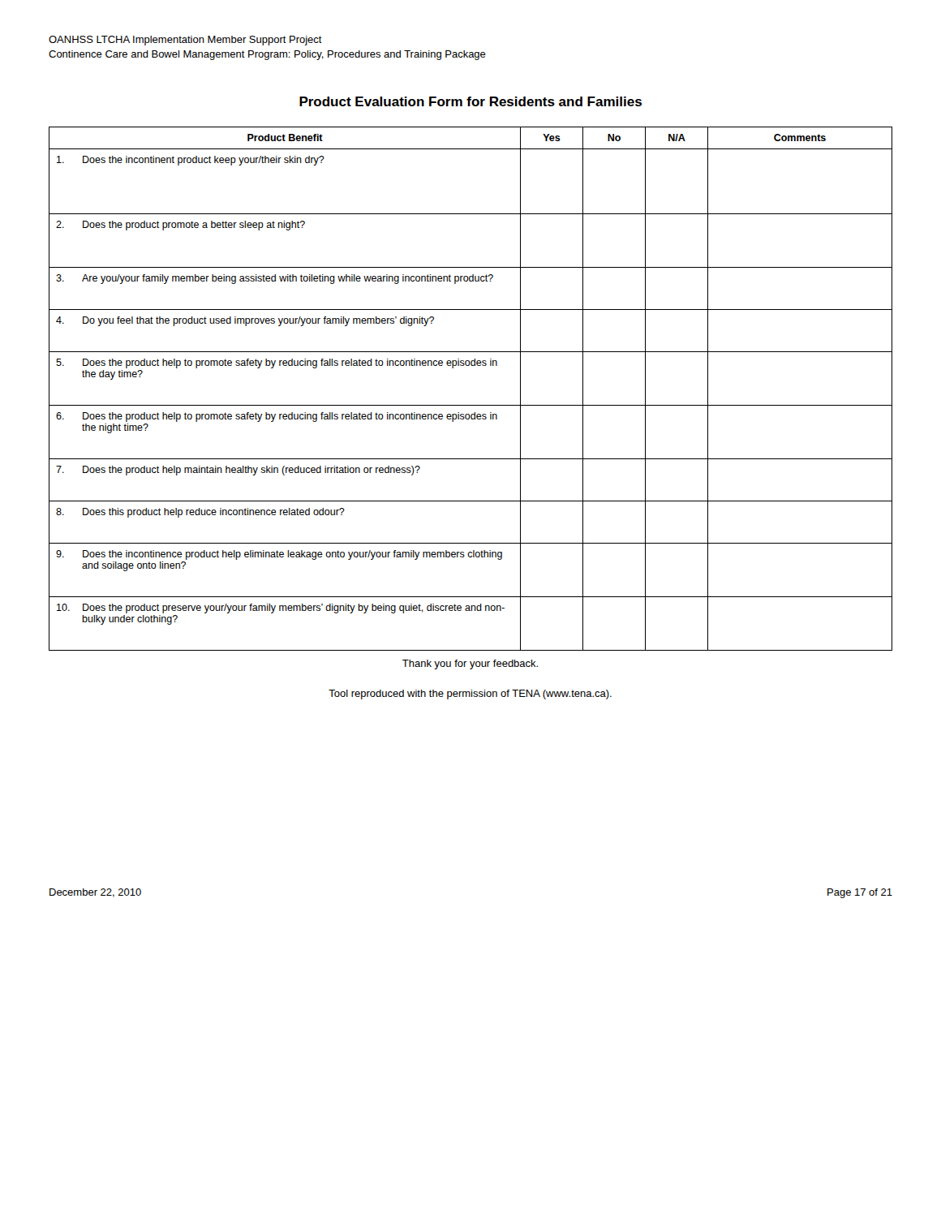OANHSS LTCHA Implementation Member Support Project
Continence Care and Bowel Management Program: Policy, Procedures and Training Package
Product Evaluation Form for Residents and Families
| Product Benefit | Yes | No | N/A | Comments |
| --- | --- | --- | --- | --- |
| 1. | Does the incontinent product keep your/their skin dry? | | | | |
| 2. | Does the product promote a better sleep at night? | | | | |
| 3. | Are you/your family member being assisted with toileting while wearing incontinent product? | | | | |
| 4. | Do you feel that the product used improves your/your family members’ dignity? | | | | |
| 5. | Does the product help to promote safety by reducing falls related to incontinence episodes in the day time? | | | | |
| 6. | Does the product help to promote safety by reducing falls related to incontinence episodes in the night time? | | | | |
| 7. | Does the product help maintain healthy skin (reduced irritation or redness)? | | | | |
| 8. | Does this product help reduce incontinence related odour? | | | | |
| 9. | Does the incontinence product help eliminate leakage onto your/your family members clothing and soilage onto linen? | | | | |
| 10. | Does the product preserve your/your family members’ dignity by being quiet, discrete and non-bulky under clothing? | | | | |
Thank you for your feedback.
Tool reproduced with the permission of TENA (www.tena.ca).
December 22, 2010 Page 17 of 21